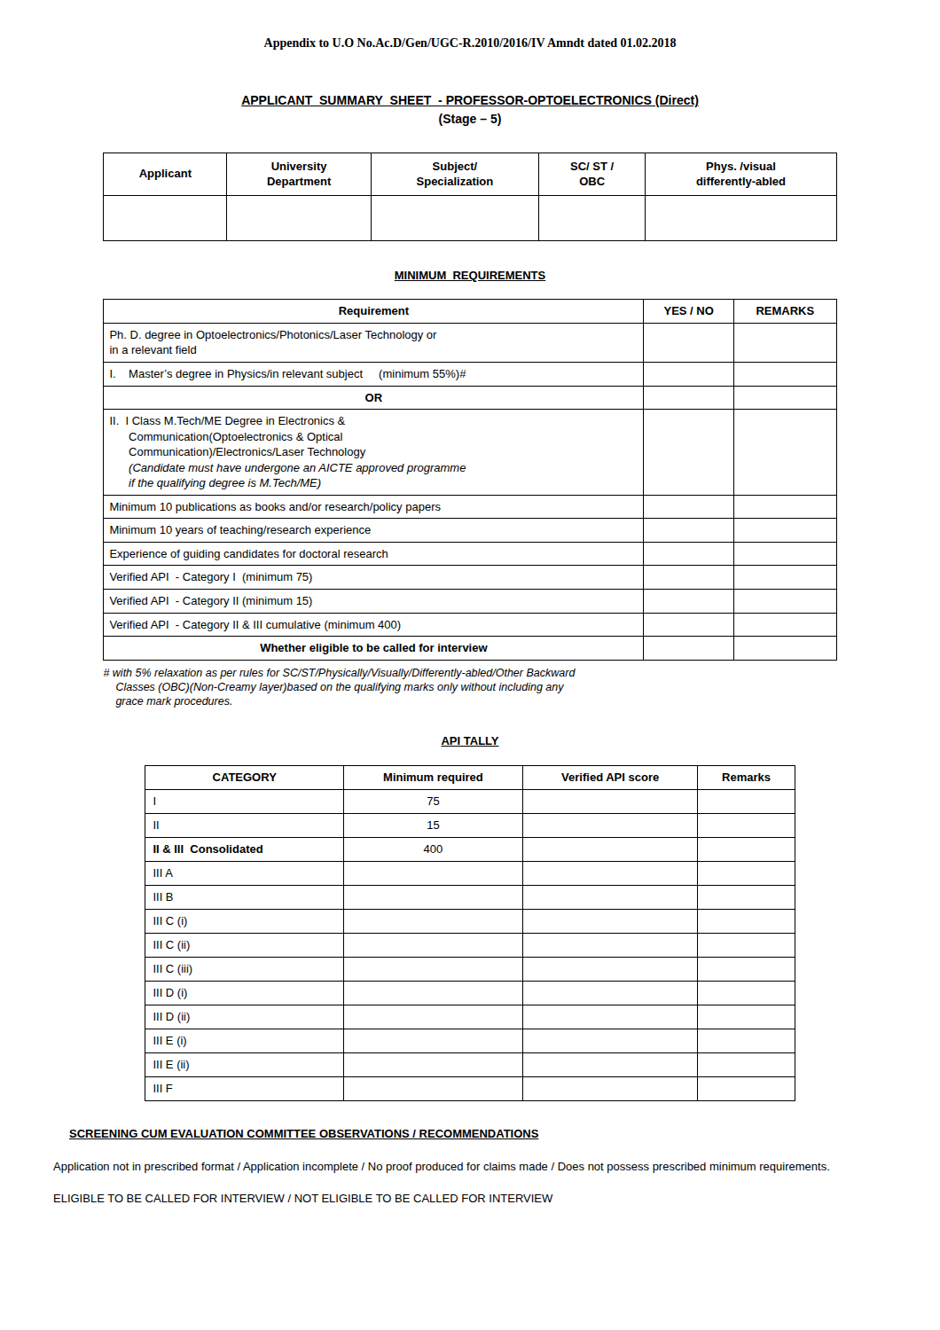Appendix to U.O No.Ac.D/Gen/UGC-R.2010/2016/IV Amndt dated 01.02.2018
APPLICANT SUMMARY SHEET - PROFESSOR-OPTOELECTRONICS (Direct)
(Stage – 5)
| Applicant | University Department | Subject/ Specialization | SC/ ST / OBC | Phys. /visual differently-abled |
| --- | --- | --- | --- | --- |
MINIMUM REQUIREMENTS
| Requirement | YES / NO | REMARKS |
| --- | --- | --- |
| Ph. D. degree in Optoelectronics/Photonics/Laser Technology or in a relevant field | | |
| I. Master’s degree in Physics/in relevant subject (minimum 55%)# | | |
| OR | | |
| II. I Class M.Tech/ME Degree in Electronics & Communication(Optoelectronics & Optical Communication)/Electronics/Laser Technology (Candidate must have undergone an AICTE approved programme if the qualifying degree is M.Tech/ME) | | |
| Minimum 10 publications as books and/or research/policy papers | | |
| Minimum 10 years of teaching/research experience | | |
| Experience of guiding candidates for doctoral research | | |
| Verified API - Category I (minimum 75) | | |
| Verified API - Category II (minimum 15) | | |
| Verified API - Category II & III cumulative (minimum 400) | | |
| Whether eligible to be called for interview | | |
# with 5% relaxation as per rules for SC/ST/Physically/Visually/Differently-abled/Other Backward Classes (OBC)(Non-Creamy layer)based on the qualifying marks only without including any grace mark procedures.
API TALLY
| CATEGORY | Minimum required | Verified API score | Remarks |
| --- | --- | --- | --- |
| I | 75 | | |
| II | 15 | | |
| II & III Consolidated | 400 | | |
| III A | | | |
| III B | | | |
| III C (i) | | | |
| III C (ii) | | | |
| III C (iii) | | | |
| III D (i) | | | |
| III D (ii) | | | |
| III E (i) | | | |
| III E (ii) | | | |
| III F | | | |
SCREENING CUM EVALUATION COMMITTEE OBSERVATIONS / RECOMMENDATIONS
Application not in prescribed format / Application incomplete / No proof produced for claims made / Does not possess prescribed minimum requirements.
ELIGIBLE TO BE CALLED FOR INTERVIEW / NOT ELIGIBLE TO BE CALLED FOR INTERVIEW